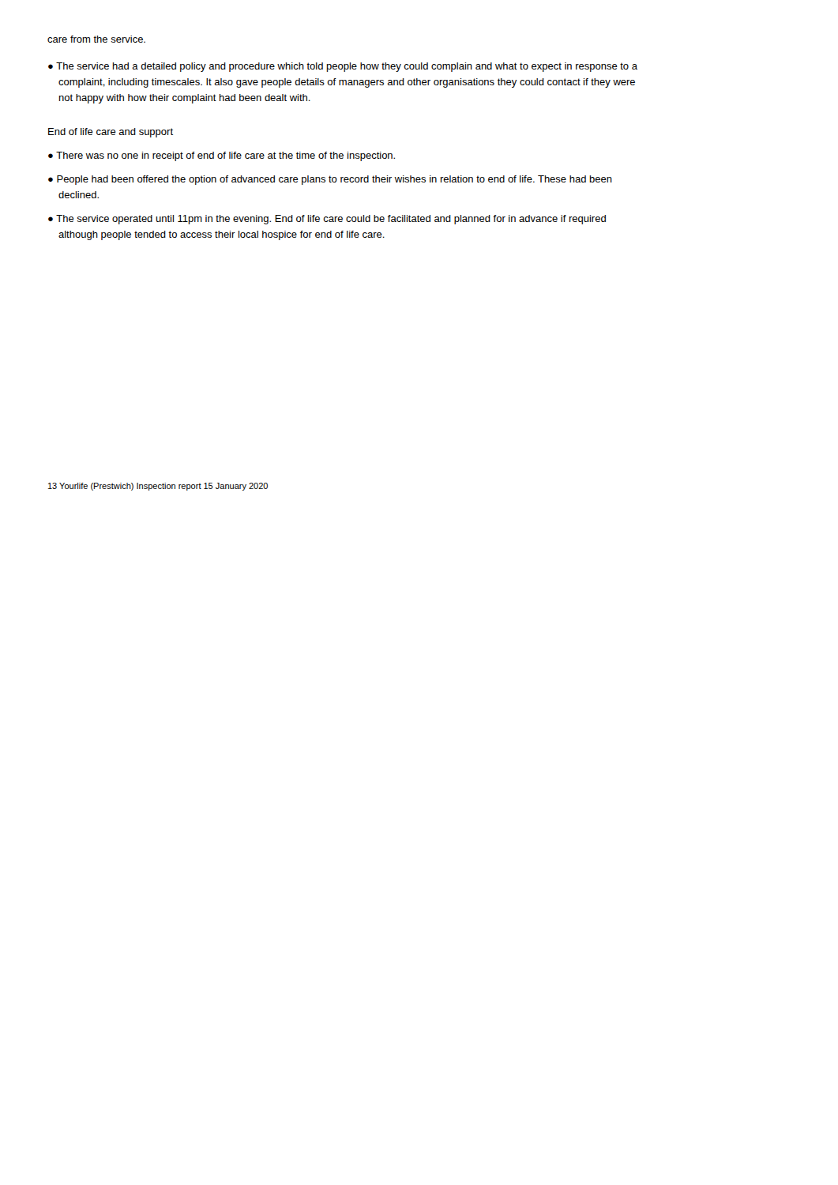care from the service.
● The service had a detailed policy and procedure which told people how they could complain and what to expect in response to a complaint, including timescales. It also gave people details of managers and other organisations they could contact if they were not happy with how their complaint had been dealt with.
End of life care and support
● There was no one in receipt of end of life care at the time of the inspection.
● People had been offered the option of advanced care plans to record their wishes in relation to end of life. These had been declined.
● The service operated until 11pm in the evening. End of life care could be facilitated and planned for in advance if required although people tended to access their local hospice for end of life care.
13 Yourlife (Prestwich) Inspection report 15 January 2020